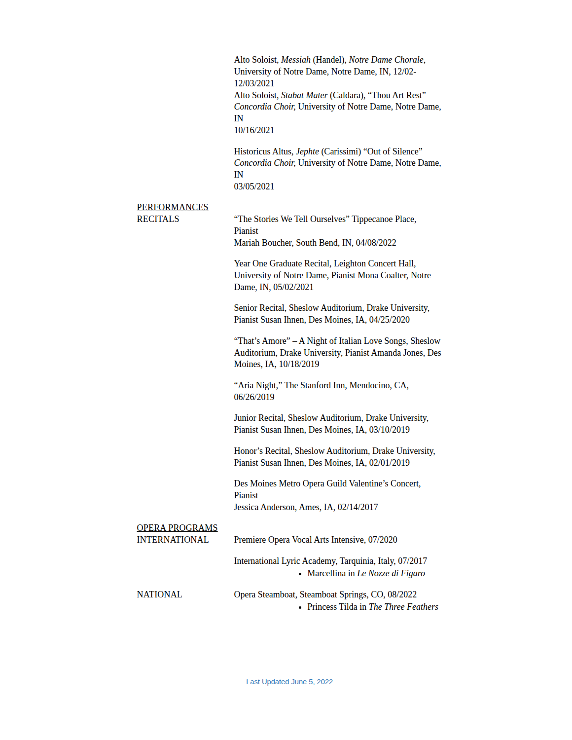| | Alto Soloist, Messiah (Handel), Notre Dame Chorale, University of Notre Dame, Notre Dame, IN, 12/02- 12/03/2021 Alto Soloist, Stabat Mater (Caldara), “Thou Art Rest” Concordia Choir, University of Notre Dame, Notre Dame, IN 10/16/2021 Historicus Altus, Jephte (Carissimi) “Out of Silence” Concordia Choir, University of Notre Dame, Notre Dame, IN 03/05/2021 |
| PERFORMANCES | |
| RECITALS | “The Stories We Tell Ourselves” Tippecanoe Place, Pianist Mariah Boucher, South Bend, IN, 04/08/2022 Year One Graduate Recital, Leighton Concert Hall, University of Notre Dame, Pianist Mona Coalter, Notre Dame, IN, 05/02/2021 Senior Recital, Sheslow Auditorium, Drake University, Pianist Susan Ihnen, Des Moines, IA, 04/25/2020 “That’s Amore” – A Night of Italian Love Songs, Sheslow Auditorium, Drake University, Pianist Amanda Jones, Des Moines, IA, 10/18/2019 “Aria Night,” The Stanford Inn, Mendocino, CA, 06/26/2019 Junior Recital, Sheslow Auditorium, Drake University, Pianist Susan Ihnen, Des Moines, IA, 03/10/2019 Honor’s Recital, Sheslow Auditorium, Drake University, Pianist Susan Ihnen, Des Moines, IA, 02/01/2019 Des Moines Metro Opera Guild Valentine’s Concert, Pianist Jessica Anderson, Ames, IA, 02/14/2017 |
| OPERA PROGRAMS | |
| INTERNATIONAL | Premiere Opera Vocal Arts Intensive, 07/2020 International Lyric Academy, Tarquinia, Italy, 07/2017 Marcellina in Le Nozze di Figaro |
| NATIONAL | Opera Steamboat, Steamboat Springs, CO, 08/2022 Princess Tilda in The Three Feathers |
Last Updated June 5, 2022